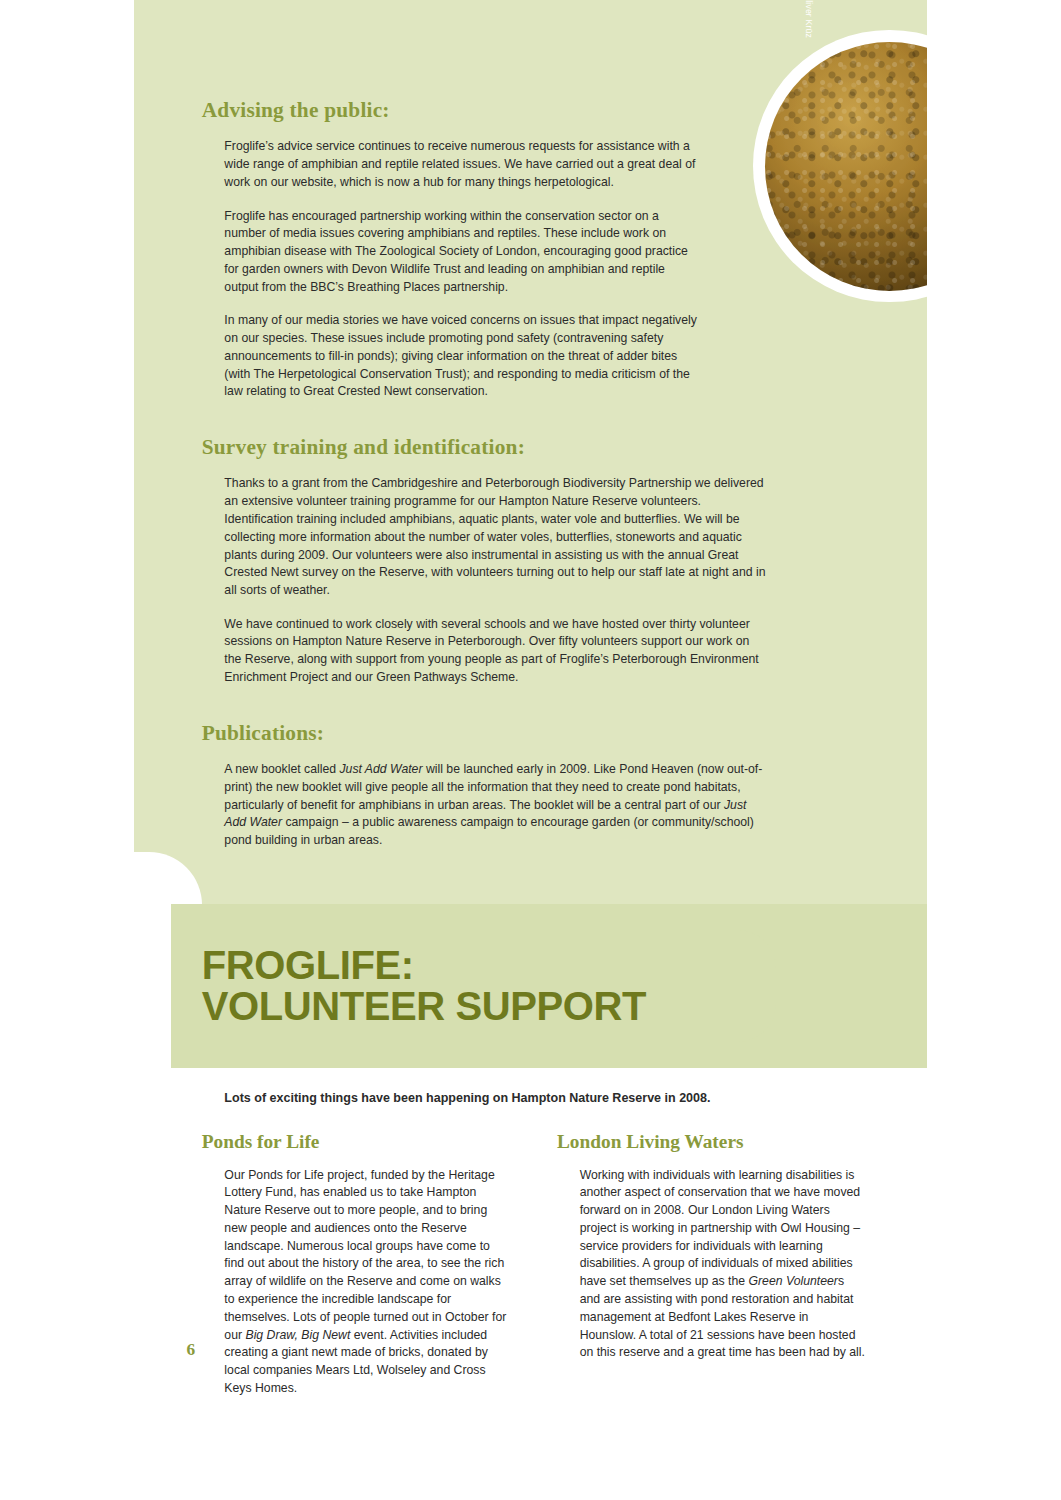Oliver Krüz
Advising the public:
Froglife’s advice service continues to receive numerous requests for assistance with a wide range of amphibian and reptile related issues. We have carried out a great deal of work on our website, which is now a hub for many things herpetological.
Froglife has encouraged partnership working within the conservation sector on a number of media issues covering amphibians and reptiles. These include work on amphibian disease with The Zoological Society of London, encouraging good practice for garden owners with Devon Wildlife Trust and leading on amphibian and reptile output from the BBC’s Breathing Places partnership.
In many of our media stories we have voiced concerns on issues that impact negatively on our species. These issues include promoting pond safety (contravening safety announcements to fill-in ponds); giving clear information on the threat of adder bites (with The Herpetological Conservation Trust); and responding to media criticism of the law relating to Great Crested Newt conservation.
Survey training and identification:
Thanks to a grant from the Cambridgeshire and Peterborough Biodiversity Partnership we delivered an extensive volunteer training programme for our Hampton Nature Reserve volunteers. Identification training included amphibians, aquatic plants, water vole and butterflies. We will be collecting more information about the number of water voles, butterflies, stoneworts and aquatic plants during 2009. Our volunteers were also instrumental in assisting us with the annual Great Crested Newt survey on the Reserve, with volunteers turning out to help our staff late at night and in all sorts of weather.
We have continued to work closely with several schools and we have hosted over thirty volunteer sessions on Hampton Nature Reserve in Peterborough. Over fifty volunteers support our work on the Reserve, along with support from young people as part of Froglife’s Peterborough Environment Enrichment Project and our Green Pathways Scheme.
Publications:
A new booklet called Just Add Water will be launched early in 2009. Like Pond Heaven (now out-of-print) the new booklet will give people all the information that they need to create pond habitats, particularly of benefit for amphibians in urban areas. The booklet will be a central part of our Just Add Water campaign – a public awareness campaign to encourage garden (or community/school) pond building in urban areas.
Froglife:
Volunteer Support
Lots of exciting things have been happening on Hampton Nature Reserve in 2008.
Ponds for Life
Our Ponds for Life project, funded by the Heritage Lottery Fund, has enabled us to take Hampton Nature Reserve out to more people, and to bring new people and audiences onto the Reserve landscape. Numerous local groups have come to find out about the history of the area, to see the rich array of wildlife on the Reserve and come on walks to experience the incredible landscape for themselves. Lots of people turned out in October for our Big Draw, Big Newt event. Activities included creating a giant newt made of bricks, donated by local companies Mears Ltd, Wolseley and Cross Keys Homes.
London Living Waters
Working with individuals with learning disabilities is another aspect of conservation that we have moved forward on in 2008. Our London Living Waters project is working in partnership with Owl Housing – service providers for individuals with learning disabilities. A group of individuals of mixed abilities have set themselves up as the Green Volunteers and are assisting with pond restoration and habitat management at Bedfont Lakes Reserve in Hounslow. A total of 21 sessions have been hosted on this reserve and a great time has been had by all.
6